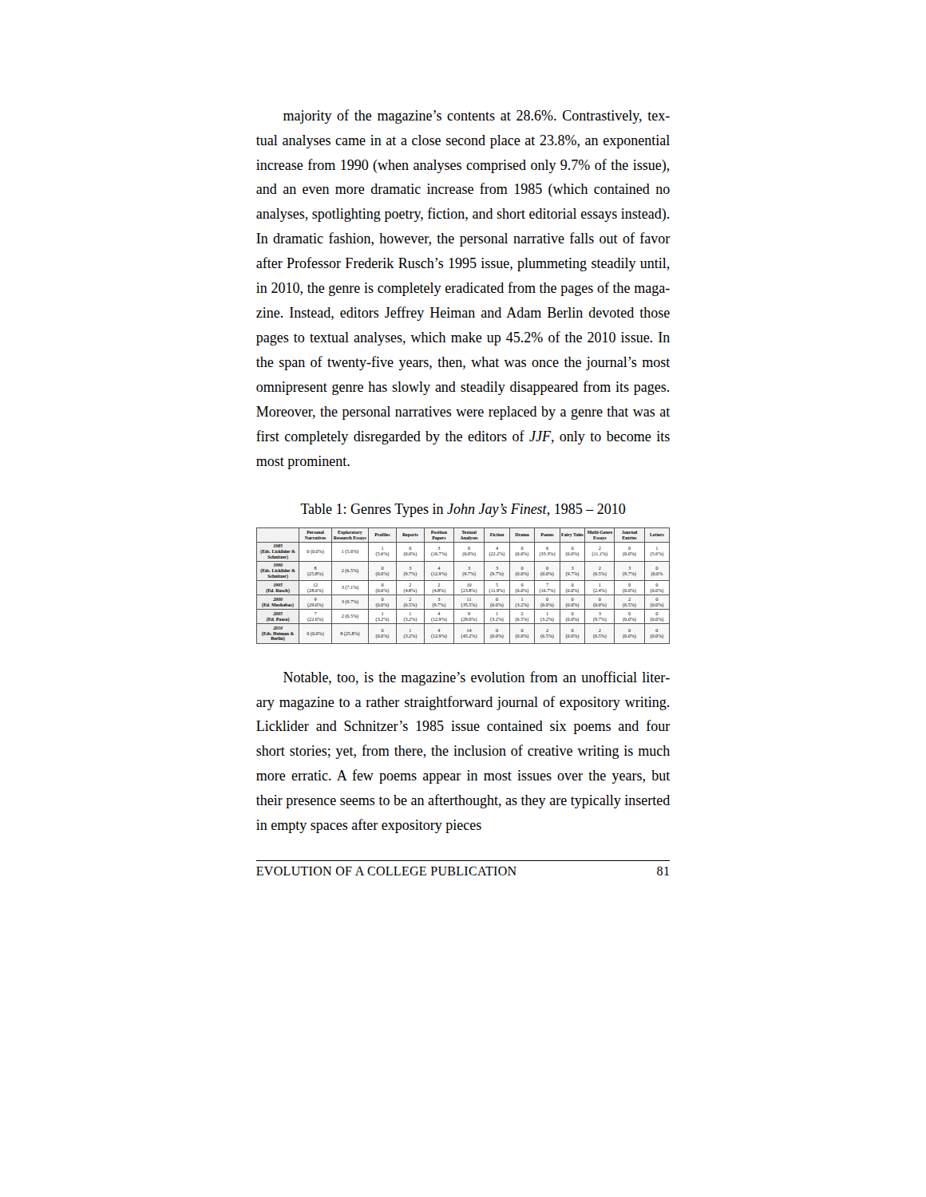majority of the magazine’s contents at 28.6%. Contrastively, textual analyses came in at a close second place at 23.8%, an exponential increase from 1990 (when analyses comprised only 9.7% of the issue), and an even more dramatic increase from 1985 (which contained no analyses, spotlighting poetry, fiction, and short editorial essays instead). In dramatic fashion, however, the personal narrative falls out of favor after Professor Frederik Rusch’s 1995 issue, plummeting steadily until, in 2010, the genre is completely eradicated from the pages of the magazine. Instead, editors Jeffrey Heiman and Adam Berlin devoted those pages to textual analyses, which make up 45.2% of the 2010 issue. In the span of twenty-five years, then, what was once the journal’s most omnipresent genre has slowly and steadily disappeared from its pages. Moreover, the personal narratives were replaced by a genre that was at first completely disregarded by the editors of JJF, only to become its most prominent.
Table 1: Genres Types in John Jay’s Finest, 1985 – 2010
| | Personal Narratives | Exploratory Research Essays | Profiles | Reports | Position Papers | Textual Analyses | Fiction | Drama | Poems | Fairy Tales | Multi-Genre Essays | Journal Entries | Letters |
| --- | --- | --- | --- | --- | --- | --- | --- | --- | --- | --- | --- | --- | --- |
| 1985 (Eds. Licklider & Schnitzer) | 0 (0.0%) | 1 (5.6%) | 1 (5.6%) | 0 (0.0%) | 3 (16.7%) | 0 (0.0%) | 4 (22.2%) | 0 (0.0%) | 6 (33.3%) | 0 (0.0%) | 2 (11.1%) | 0 (0.0%) | 1 (5.6%) |
| 1990 (Eds. Licklider & Schnitzer) | 8 (25.8%) | 2 (6.5%) | 0 (0.0%) | 3 (9.7%) | 4 (12.9%) | 3 (9.7%) | 3 (9.7%) | 0 (0.0%) | 0 (0.0%) | 3 (9.7%) | 2 (6.5%) | 3 (9.7%) | 0 (0.0% |
| 1995 (Ed. Rusch) | 12 (28.6%) | 3 (7.1%) | 0 (0.0%) | 2 (4.8%) | 2 (4.8%) | 10 (23.8%) | 5 (11.9%) | 0 (0.0%) | 7 (16.7%) | 0 (0.0%) | 1 (2.4%) | 0 (0.0%) | 0 (0.0%) |
| 2000 (Ed. Mushabac) | 9 (29.0%) | 3 (9.7%) | 0 (0.0%) | 2 (6.5%) | 3 (9.7%) | 11 (35.5%) | 0 (0.0%) | 1 (3.2%) | 0 (0.0%) | 0 (0.0%) | 0 (0.0%) | 2 (6.5%) | 0 (0.0%) |
| 2005 (Ed. Paasa) | 7 (22.6%) | 2 (6.5%) | 1 (3.2%) | 1 (3.2%) | 4 (12.9%) | 9 (29.0%) | 1 (3.2%) | 2 (6.5%) | 1 (3.2%) | 0 (0.0%) | 3 (9.7%) | 0 (0.0%) | 0 (0.0%) |
| 2010 (Eds. Heiman & Berlin) | 0 (0.0%) | 8 (25.8%) | 0 (0.0%) | 1 (3.2%) | 4 (12.9%) | 14 (45.2%) | 0 (0.0%) | 0 (0.0%) | 2 (6.5%) | 0 (0.0%) | 2 (6.5%) | 0 (0.0%) | 0 (0.0%) |
Notable, too, is the magazine’s evolution from an unofficial literary magazine to a rather straightforward journal of expository writing. Licklider and Schnitzer’s 1985 issue contained six poems and four short stories; yet, from there, the inclusion of creative writing is much more erratic. A few poems appear in most issues over the years, but their presence seems to be an afterthought, as they are typically inserted in empty spaces after expository pieces
Evolution of a College Publication 81